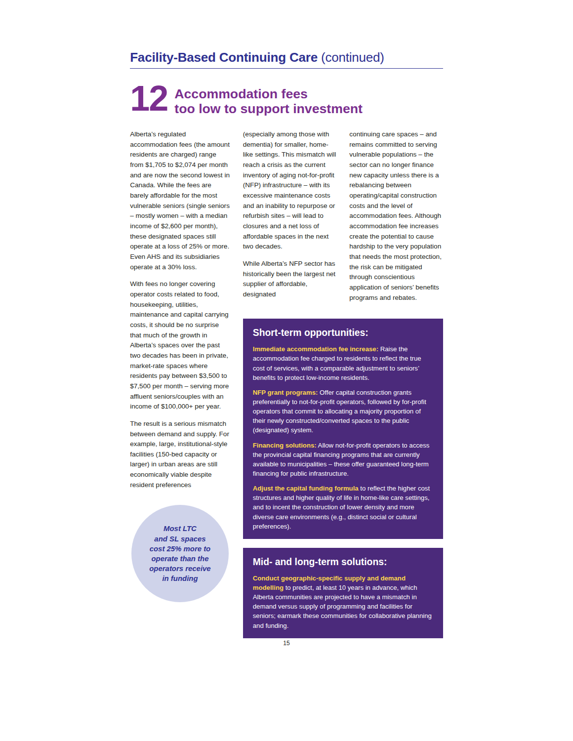Facility-Based Continuing Care (continued)
12
Accommodation fees
too low to support investment
Alberta’s regulated accommodation fees (the amount residents are charged) range from $1,705 to $2,074 per month and are now the second lowest in Canada. While the fees are barely affordable for the most vulnerable seniors (single seniors – mostly women – with a median income of $2,600 per month), these designated spaces still operate at a loss of 25% or more. Even AHS and its subsidiaries operate at a 30% loss.
With fees no longer covering operator costs related to food, housekeeping, utilities, maintenance and capital carrying costs, it should be no surprise that much of the growth in Alberta’s spaces over the past two decades has been in private, market-rate spaces where residents pay between $3,500 to $7,500 per month – serving more affluent seniors/couples with an income of $100,000+ per year.
The result is a serious mismatch between demand and supply. For example, large, institutional-style facilities (150-bed capacity or larger) in urban areas are still economically viable despite resident preferences
Most LTC
and SL spaces
cost 25% more to
operate than the
operators receive
in funding
(especially among those with dementia) for smaller, home-like settings. This mismatch will reach a crisis as the current inventory of aging not-for-profit (NFP) infrastructure – with its excessive maintenance costs and an inability to repurpose or refurbish sites – will lead to closures and a net loss of affordable spaces in the next two decades.
While Alberta’s NFP sector has historically been the largest net supplier of affordable, designated
continuing care spaces – and remains committed to serving vulnerable populations – the sector can no longer finance new capacity unless there is a rebalancing between operating/capital construction costs and the level of accommodation fees. Although accommodation fee increases create the potential to cause hardship to the very population that needs the most protection, the risk can be mitigated through conscientious application of seniors’ benefits programs and rebates.
Short-term opportunities:
Immediate accommodation fee increase: Raise the accommodation fee charged to residents to reflect the true cost of services, with a comparable adjustment to seniors’ benefits to protect low-income residents.
NFP grant programs: Offer capital construction grants preferentially to not-for-profit operators, followed by for-profit operators that commit to allocating a majority proportion of their newly constructed/converted spaces to the public (designated) system.
Financing solutions: Allow not-for-profit operators to access the provincial capital financing programs that are currently available to municipalities – these offer guaranteed long-term financing for public infrastructure.
Adjust the capital funding formula to reflect the higher cost structures and higher quality of life in home-like care settings, and to incent the construction of lower density and more diverse care environments (e.g., distinct social or cultural preferences).
Mid- and long-term solutions:
Conduct geographic-specific supply and demand modelling to predict, at least 10 years in advance, which Alberta communities are projected to have a mismatch in demand versus supply of programming and facilities for seniors; earmark these communities for collaborative planning and funding.
15